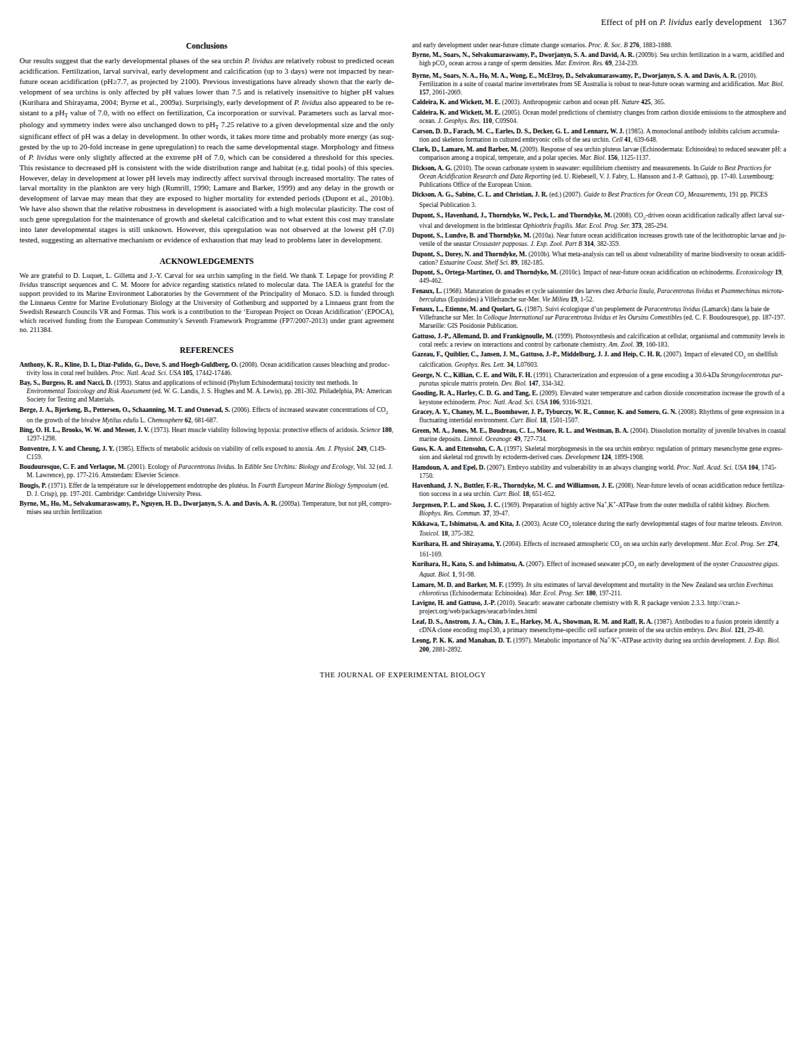Effect of pH on P. lividus early development 1367
Conclusions
Our results suggest that the early developmental phases of the sea urchin P. lividus are relatively robust to predicted ocean acidification. Fertilization, larval survival, early development and calcification (up to 3 days) were not impacted by near-future ocean acidification (pH≥7.7, as projected by 2100). Previous investigations have already shown that the early development of sea urchins is only affected by pH values lower than 7.5 and is relatively insensitive to higher pH values (Kurihara and Shirayama, 2004; Byrne et al., 2009a). Surprisingly, early development of P. lividus also appeared to be resistant to a pHT value of 7.0, with no effect on fertilization, Ca incorporation or survival. Parameters such as larval morphology and symmetry index were also unchanged down to pHT 7.25 relative to a given developmental size and the only significant effect of pH was a delay in development. In other words, it takes more time and probably more energy (as suggested by the up to 20-fold increase in gene upregulation) to reach the same developmental stage. Morphology and fitness of P. lividus were only slightly affected at the extreme pH of 7.0, which can be considered a threshold for this species. This resistance to decreased pH is consistent with the wide distribution range and habitat (e.g. tidal pools) of this species. However, delay in development at lower pH levels may indirectly affect survival through increased mortality. The rates of larval mortality in the plankton are very high (Rumrill, 1990; Lamare and Barker, 1999) and any delay in the growth or development of larvae may mean that they are exposed to higher mortality for extended periods (Dupont et al., 2010b). We have also shown that the relative robustness in development is associated with a high molecular plasticity. The cost of such gene upregulation for the maintenance of growth and skeletal calcification and to what extent this cost may translate into later developmental stages is still unknown. However, this upregulation was not observed at the lowest pH (7.0) tested, suggesting an alternative mechanism or evidence of exhaustion that may lead to problems later in development.
ACKNOWLEDGEMENTS
We are grateful to D. Luquet, L. Gilletta and J.-Y. Carval for sea urchin sampling in the field. We thank T. Lepage for providing P. lividus transcript sequences and C. M. Moore for advice regarding statistics related to molecular data. The IAEA is grateful for the support provided to its Marine Environment Laboratories by the Government of the Principality of Monaco. S.D. is funded through the Linnaeus Centre for Marine Evolutionary Biology at the University of Gothenburg and supported by a Linnaeus grant from the Swedish Research Councils VR and Formas. This work is a contribution to the ‘European Project on Ocean Acidification’ (EPOCA), which received funding from the European Community’s Seventh Framework Programme (FP7/2007-2013) under grant agreement no. 211384.
REFERENCES
Anthony, K. R., Kline, D. I., Diaz-Pulido, G., Dove, S. and Hoegh-Guldberg, O. (2008). Ocean acidification causes bleaching and productivity loss in coral reef builders. Proc. Natl. Acad. Sci. USA 105, 17442-17446.
Bay, S., Burgess, R. and Nacci, D. (1993). Status and applications of echinoid (Phylum Echinodermata) toxicity test methods. In Environmental Toxicology and Risk Assessment (ed. W. G. Landis, J. S. Hughes and M. A. Lewis), pp. 281-302. Philadelphia, PA: American Society for Testing and Materials.
Berge, J. A., Bjerkeng, B., Pettersen, O., Schaanning, M. T. and Oxnevad, S. (2006). Effects of increased seawater concentrations of CO2 on the growth of the bivalve Mytilus edulis L. Chemosphere 62, 681-687.
Bing, O. H. L., Brooks, W. W. and Messer, J. V. (1973). Heart muscle viability following hypoxia: protective effects of acidosis. Science 180, 1297-1298.
Bonventre, J. V. and Cheung, J. Y. (1985). Effects of metabolic acidosis on viability of cells exposed to anoxia. Am. J. Physiol. 249, C149-C159.
Boudouresque, C. F. and Verlaque, M. (2001). Ecology of Paracentrotus lividus. In Edible Sea Urchins: Biology and Ecology, Vol. 32 (ed. J. M. Lawrence), pp. 177-216. Amsterdam: Elsevier Science.
Bougis, P. (1971). Effet de la température sur le développement endotrophe des plutéus. In Fourth European Marine Biology Symposium (ed. D. J. Crisp), pp. 197-201. Cambridge: Cambridge University Press.
Byrne, M., Ho, M., Selvakumaraswamy, P., Nguyen, H. D., Dworjanyn, S. A. and Davis, A. R. (2009a). Temperature, but not pH, compromises sea urchin fertilization
and early development under near-future climate change scenarios. Proc. R. Soc. B 276, 1883-1888.
Byrne, M., Soars, N., Selvakumaraswamy, P., Dworjanyn, S. A. and David, A. R. (2009b). Sea urchin fertilization in a warm, acidified and high pCO2 ocean across a range of sperm densities. Mar. Environ. Res. 69, 234-239.
Byrne, M., Soars, N. A., Ho, M. A., Wong, E., McElroy, D., Selvakumaraswamy, P., Dworjanyn, S. A. and Davis, A. R. (2010). Fertilization in a suite of coastal marine invertebrates from SE Australia is robust to near-future ocean warming and acidification. Mar. Biol. 157, 2061-2069.
Caldeira, K. and Wickett, M. E. (2003). Anthropogenic carbon and ocean pH. Nature 425, 365.
Caldeira, K. and Wickett, M. E. (2005). Ocean model predictions of chemistry changes from carbon dioxide emissions to the atmosphere and ocean. J. Geophys. Res. 110, C09S04.
Carson, D. D., Farach, M. C., Earles, D. S., Decker, G. L. and Lennarz, W. J. (1985). A monoclonal antibody inhibits calcium accumulation and skeleton formation in cultured embryonic cells of the sea urchin. Cell 41, 639-648.
Clark, D., Lamare, M. and Barber, M. (2009). Response of sea urchin pluteus larvae (Echinodermata: Echinoidea) to reduced seawater pH: a comparison among a tropical, temperate, and a polar species. Mar. Biol. 156, 1125-1137.
Dickson, A. G. (2010). The ocean carbonate system in seawater: equilibrium chemistry and measurements. In Guide to Best Practices for Ocean Acidification Research and Data Reporting (ed. U. Riebesell, V. J. Fabry, L. Hansson and J.-P. Gattuso), pp. 17-40. Luxembourg: Publications Office of the European Union.
Dickson, A. G., Sabine, C. L. and Christian, J. R. (ed.) (2007). Guide to Best Practices for Ocean CO2 Measurements, 191 pp. PICES Special Publication 3.
Dupont, S., Havenhand, J., Thorndyke, W., Peck, L. and Thorndyke, M. (2008). CO2-driven ocean acidification radically affect larval survival and development in the brittlestar Ophiothrix fragilis. Mar. Ecol. Prog. Ser. 373, 285-294.
Dupont, S., Lundve, B. and Thorndyke, M. (2010a). Near future ocean acidification increases growth rate of the lecithotrophic larvae and juvenile of the seastar Crossaster papposus. J. Exp. Zool. Part B 314, 382-359.
Dupont, S., Dorey, N. and Thorndyke, M. (2010b). What meta-analysis can tell us about vulnerability of marine biodiversity to ocean acidification? Estuarine Coast. Shelf Sci. 89, 182-185.
Dupont, S., Ortega-Martinez, O. and Thorndyke, M. (2010c). Impact of near-future ocean acidification on echinoderms. Ecotoxicology 19, 449-462.
Fenaux, L. (1968). Maturation de gonades et cycle saisonnier des larves chez Arbacia lixula, Paracentrotus lividus et Psammechinus microtuberculatus (Equinides) à Villefranche sur-Mer. Vie Milieu 19, 1-52.
Fenaux, L., Etienne, M. and Quelart, G. (1987). Suivi écologique d’un peuplement de Paracentrotus lividus (Lamarck) dans la baie de Villefranche sur Mer. In Colloque International sur Paracentrotus lividus et les Oursins Comestibles (ed. C. F. Boudouresque), pp. 187-197. Marseille: GIS Posidonie Publication.
Gattuso, J.-P., Allemand, D. and Frankignoulle, M. (1999). Photosynthesis and calcification at cellular, organismal and community levels in coral reefs: a review on interactions and control by carbonate chemistry. Am. Zool. 39, 160-183.
Gazeau, F., Quiblier, C., Jansen, J. M., Gattuso, J.-P., Middelburg, J. J. and Heip, C. H. R. (2007). Impact of elevated CO2 on shellfish calcification. Geophys. Res. Lett. 34, L07603.
George, N. C., Killian, C. E. and Wilt, F. H. (1991). Characterization and expression of a gene encoding a 30.6-kDa Strongylocentrotus purpuratus spicule matrix protein. Dev. Biol. 147, 334-342.
Gooding, R. A., Harley, C. D. G. and Tang, E. (2009). Elevated water temperature and carbon dioxide concentration increase the growth of a keystone echinoderm. Proc. Natl. Acad. Sci. USA 106, 9316-9321.
Gracey, A. Y., Chaney, M. L., Boomhower, J. P., Tyburczy, W. R., Connor, K. and Somero, G. N. (2008). Rhythms of gene expression in a fluctuating intertidal environment. Curr. Biol. 18, 1501-1507.
Green, M. A., Jones, M. E., Boudreau, C. L., Moore, R. L. and Westman, B. A. (2004). Dissolution mortality of juvenile bivalves in coastal marine deposits. Limnol. Oceanogr. 49, 727-734.
Guss, K. A. and Ettensohn, C. A. (1997). Skeletal morphogenesis in the sea urchin embryo: regulation of primary mesenchyme gene expression and skeletal rod growth by ectoderm-derived cues. Development 124, 1899-1908.
Hamdoun, A. and Epel, D. (2007). Embryo stability and vulnerability in an always changing world. Proc. Natl. Acad. Sci. USA 104, 1745-1750.
Havenhand, J. N., Buttler, F.-R., Thorndyke, M. C. and Williamson, J. E. (2008). Near-future levels of ocean acidification reduce fertilization success in a sea urchin. Curr. Biol. 18, 651-652.
Jorgensen, P. L. and Skou, J. C. (1969). Preparation of highly active Na+,K+-ATPase from the outer medulla of rabbit kidney. Biochem. Biophys. Res. Commun. 37, 39-47.
Kikkawa, T., Ishimatsu, A. and Kita, J. (2003). Acute CO2 tolerance during the early developmental stages of four marine teleosts. Environ. Toxicol. 18, 375-382.
Kurihara, H. and Shirayama, Y. (2004). Effects of increased atmospheric CO2 on sea urchin early development. Mar. Ecol. Prog. Ser. 274, 161-169.
Kurihara, H., Kato, S. and Ishimatsu, A. (2007). Effect of increased seawater pCO2 on early development of the oyster Crassostrea gigas. Aquat. Biol. 1, 91-98.
Lamare, M. D. and Barker, M. F. (1999). In situ estimates of larval development and mortality in the New Zealand sea urchin Evechinus chloroticus (Echinodermata: Echinoidea). Mar. Ecol. Prog. Ser. 180, 197-211.
Lavigne, H. and Gattuso, J.-P. (2010). Seacarb: seawater carbonate chemistry with R. R package version 2.3.3. http://cran.r-project.org/web/packages/seacarb/index.html
Leaf, D. S., Anstrom, J. A., Chin, J. E., Harkey, M. A., Showman, R. M. and Raff, R. A. (1987). Antibodies to a fusion protein identify a cDNA clone encoding msp130, a primary mesenchyme-specific cell surface protein of the sea urchin embryo. Dev. Biol. 121, 29-40.
Leong, P. K. K. and Manahan, D. T. (1997). Metabolic importance of Na+/K+-ATPase activity during sea urchin development. J. Exp. Biol. 200, 2881-2892.
The Journal of Experimental Biology